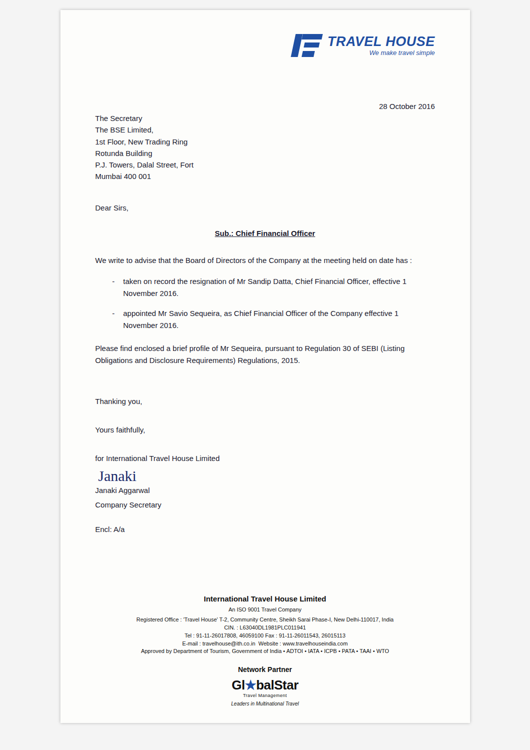TRAVEL HOUSE
We make travel simple
28 October 2016
The Secretary
The BSE Limited,
1st Floor, New Trading Ring
Rotunda Building
P.J. Towers, Dalal Street, Fort
Mumbai 400 001
Dear Sirs,
Sub.: Chief Financial Officer
We write to advise that the Board of Directors of the Company at the meeting held on date has :
taken on record the resignation of Mr Sandip Datta, Chief Financial Officer, effective 1 November 2016.
appointed Mr Savio Sequeira, as Chief Financial Officer of the Company effective 1 November 2016.
Please find enclosed a brief profile of Mr Sequeira, pursuant to Regulation 30 of SEBI (Listing Obligations and Disclosure Requirements) Regulations, 2015.
Thanking you,
Yours faithfully,
for International Travel House Limited
Janaki
Janaki Aggarwal
Company Secretary
Encl: A/a
International Travel House Limited
An ISO 9001 Travel Company
Registered Office : 'Travel House' T-2, Community Centre, Sheikh Sarai Phase-I, New Delhi-110017, India
CIN. : L63040DL1981PLC011941
Tel : 91-11-26017808, 46059100 Fax : 91-11-26011543, 26015113
E-mail : travelhouse@ith.co.in Website : www.travelhouseindia.com
Approved by Department of Tourism, Government of India • ADTOI • IATA • ICPB • PATA • TAAI • WTO
Network Partner
Gl★balStar
Travel Management
Leaders in Multinational Travel